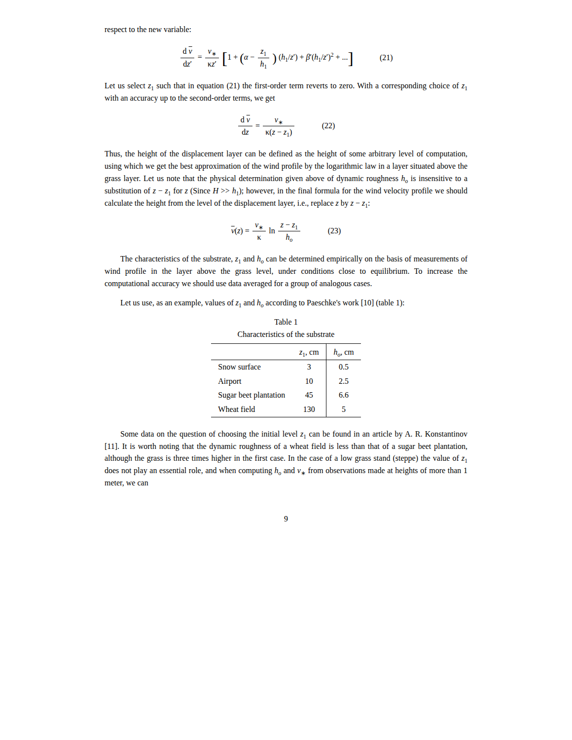respect to the new variable:
d v dz′ = v∗κz′ [1 + (α − z1 h1 ) (h1/z′) + β′(h1/z′)2 + ...]
(21)
Let us select z1 such that in equation (21) the first-order term reverts to zero. With a corresponding choice of z1 with an accuracy up to the second-order terms, we get
d v dz = v∗κ(z − z1)
(22)
Thus, the height of the displacement layer can be defined as the height of some arbitrary level of computation, using which we get the best approximation of the wind profile by the logarithmic law in a layer situated above the grass layer. Let us note that the physical determination given above of dynamic roughness ho is insensitive to a substitution of z − z1 for z (Since H >> h1); however, in the final formula for the wind velocity profile we should calculate the height from the level of the displacement layer, i.e., replace z by z − z1:
v(z) = v∗κ ln z − z1 ho
(23)
The characteristics of the substrate, z1 and ho can be determined empirically on the basis of measurements of wind profile in the layer above the grass level, under conditions close to equilibrium. To increase the computational accuracy we should use data averaged for a group of analogous cases.
Let us use, as an example, values of z1 and ho according to Paeschke's work [10] (table 1):
Table 1 Characteristics of the substrate
| | z 1 , cm | h o , cm |
| --- | --- | --- |
| Snow surface | 3 | 0.5 |
| Airport | 10 | 2.5 |
| Sugar beet plantation | 45 | 6.6 |
| Wheat field | 130 | 5 |
Some data on the question of choosing the initial level z1 can be found in an article by A. R. Konstantinov [11]. It is worth noting that the dynamic roughness of a wheat field is less than that of a sugar beet plantation, although the grass is three times higher in the first case. In the case of a low grass stand (steppe) the value of z1 does not play an essential role, and when computing ho and v∗ from observations made at heights of more than 1 meter, we can
9